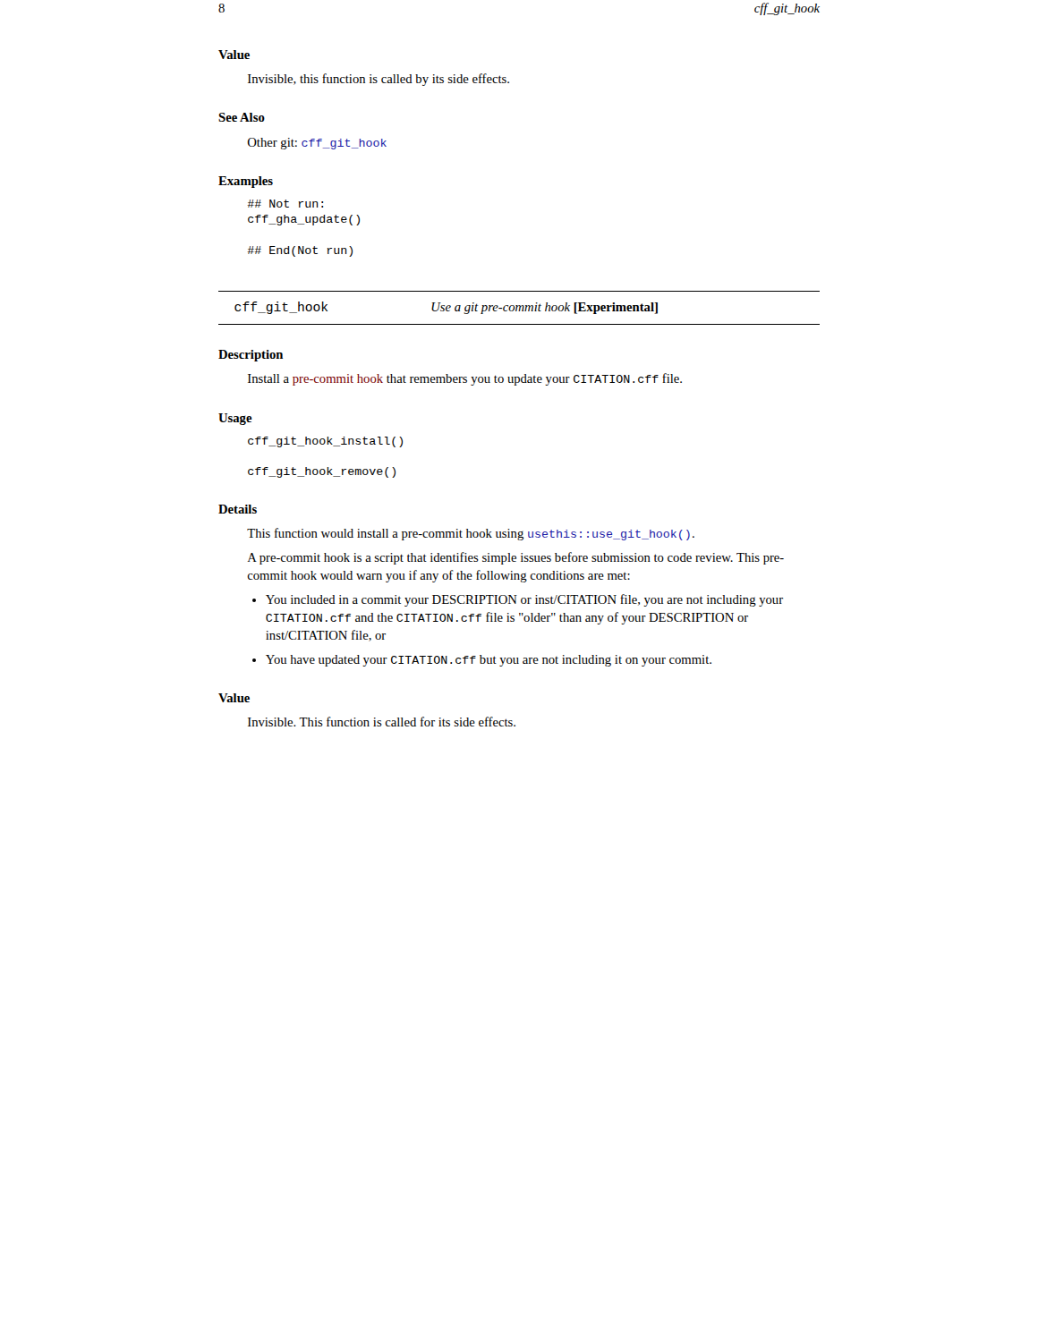8 cff_git_hook
Value
Invisible, this function is called by its side effects.
See Also
Other git: cff_git_hook
Examples
## Not run:
cff_gha_update()

## End(Not run)
cff_git_hook Use a git pre-commit hook [Experimental]
Description
Install a pre-commit hook that remembers you to update your CITATION.cff file.
Usage
cff_git_hook_install()

cff_git_hook_remove()
Details
This function would install a pre-commit hook using usethis::use_git_hook().
A pre-commit hook is a script that identifies simple issues before submission to code review. This pre-commit hook would warn you if any of the following conditions are met:
You included in a commit your DESCRIPTION or inst/CITATION file, you are not including your CITATION.cff and the CITATION.cff file is "older" than any of your DESCRIPTION or inst/CITATION file, or
You have updated your CITATION.cff but you are not including it on your commit.
Value
Invisible. This function is called for its side effects.